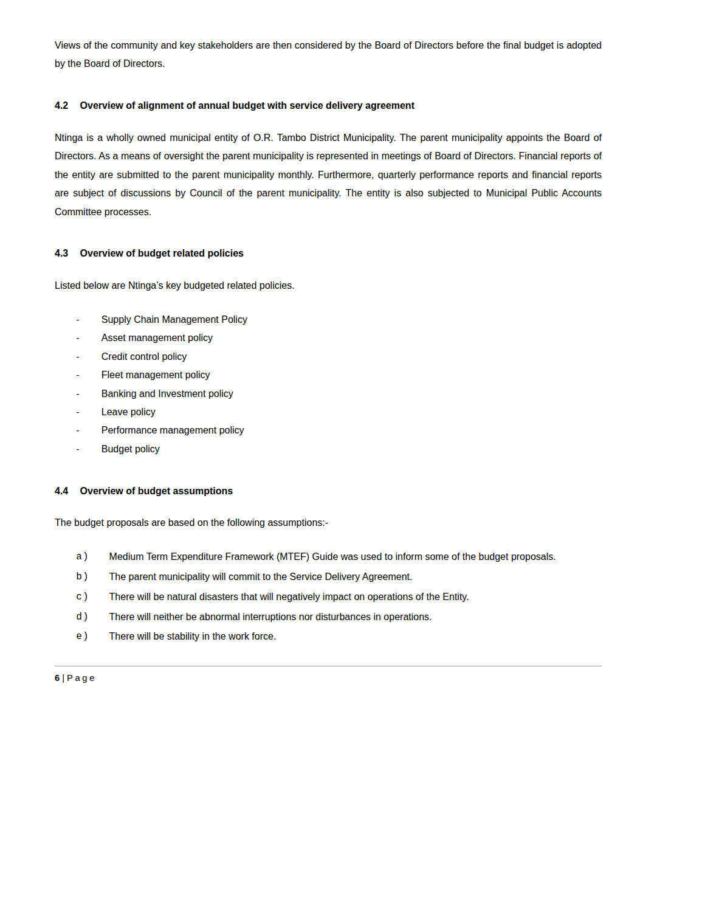Views of the community and key stakeholders are then considered by the Board of Directors before the final budget is adopted by the Board of Directors.
4.2 Overview of alignment of annual budget with service delivery agreement
Ntinga is a wholly owned municipal entity of O.R. Tambo District Municipality. The parent municipality appoints the Board of Directors. As a means of oversight the parent municipality is represented in meetings of Board of Directors. Financial reports of the entity are submitted to the parent municipality monthly. Furthermore, quarterly performance reports and financial reports are subject of discussions by Council of the parent municipality. The entity is also subjected to Municipal Public Accounts Committee processes.
4.3 Overview of budget related policies
Listed below are Ntinga’s key budgeted related policies.
Supply Chain Management Policy
Asset management policy
Credit control policy
Fleet management policy
Banking and Investment policy
Leave policy
Performance management policy
Budget policy
4.4 Overview of budget assumptions
The budget proposals are based on the following assumptions:-
Medium Term Expenditure Framework (MTEF) Guide was used to inform some of the budget proposals.
The parent municipality will commit to the Service Delivery Agreement.
There will be natural disasters that will negatively impact on operations of the Entity.
There will neither be abnormal interruptions nor disturbances in operations.
There will be stability in the work force.
6 | Page